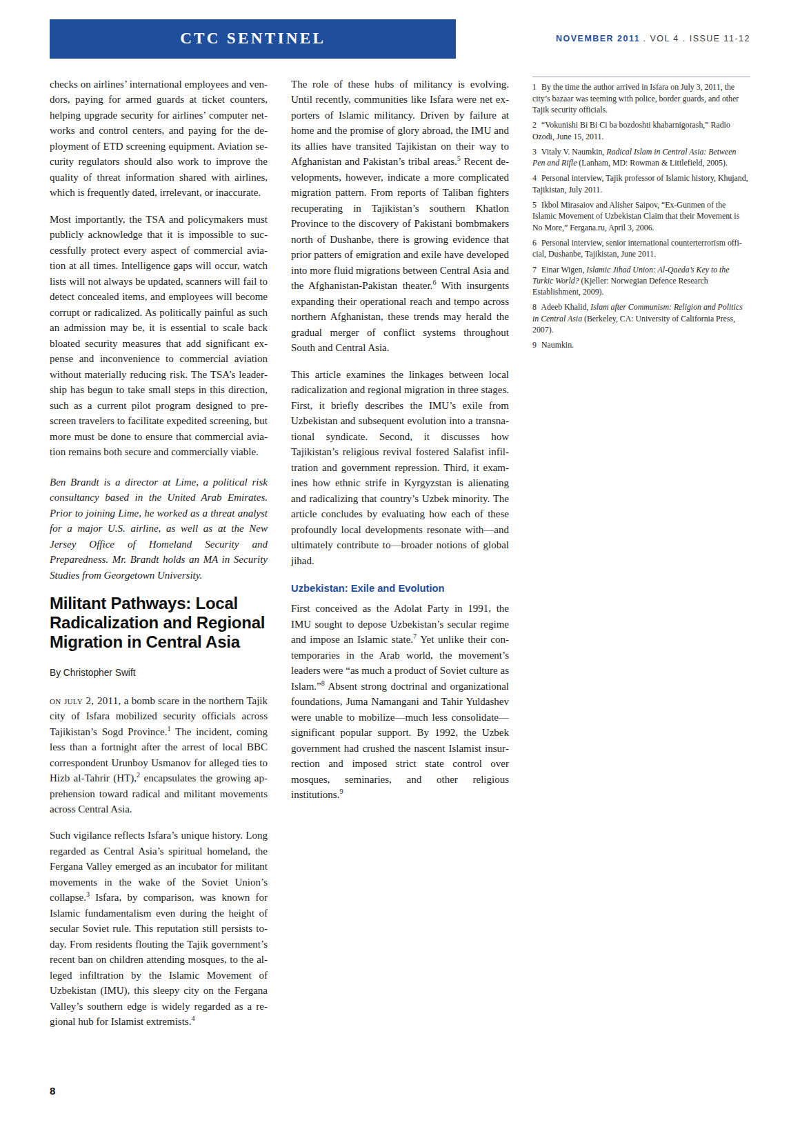CTC Sentinel
November 2011 . Vol 4 . Issue 11-12
checks on airlines’ international employees and vendors, paying for armed guards at ticket counters, helping upgrade security for airlines’ computer networks and control centers, and paying for the deployment of ETD screening equipment. Aviation security regulators should also work to improve the quality of threat information shared with airlines, which is frequently dated, irrelevant, or inaccurate.
Most importantly, the TSA and policymakers must publicly acknowledge that it is impossible to successfully protect every aspect of commercial aviation at all times. Intelligence gaps will occur, watch lists will not always be updated, scanners will fail to detect concealed items, and employees will become corrupt or radicalized. As politically painful as such an admission may be, it is essential to scale back bloated security measures that add significant expense and inconvenience to commercial aviation without materially reducing risk. The TSA’s leadership has begun to take small steps in this direction, such as a current pilot program designed to prescreen travelers to facilitate expedited screening, but more must be done to ensure that commercial aviation remains both secure and commercially viable.
Ben Brandt is a director at Lime, a political risk consultancy based in the United Arab Emirates. Prior to joining Lime, he worked as a threat analyst for a major U.S. airline, as well as at the New Jersey Office of Homeland Security and Preparedness. Mr. Brandt holds an MA in Security Studies from Georgetown University.
Militant Pathways: Local Radicalization and Regional Migration in Central Asia
By Christopher Swift
on july 2, 2011, a bomb scare in the northern Tajik city of Isfara mobilized security officials across Tajikistan’s Sogd Province.1 The incident, coming less than a fortnight after the arrest of local BBC correspondent Urunboy Usmanov for alleged ties to Hizb al-Tahrir (HT),2 encapsulates the growing apprehension toward radical and militant movements across Central Asia.
Such vigilance reflects Isfara’s unique history. Long regarded as Central Asia’s spiritual homeland, the Fergana Valley emerged as an incubator for militant movements in the wake of the Soviet Union’s collapse.3 Isfara, by comparison, was known for Islamic fundamentalism even during the height of secular Soviet rule. This reputation still persists today. From residents flouting the Tajik government’s recent ban on children attending mosques, to the alleged infiltration by the Islamic Movement of Uzbekistan (IMU), this sleepy city on the Fergana Valley’s southern edge is widely regarded as a regional hub for Islamist extremists.4
The role of these hubs of militancy is evolving. Until recently, communities like Isfara were net exporters of Islamic militancy. Driven by failure at home and the promise of glory abroad, the IMU and its allies have transited Tajikistan on their way to Afghanistan and Pakistan’s tribal areas.5 Recent developments, however, indicate a more complicated migration pattern. From reports of Taliban fighters recuperating in Tajikistan’s southern Khatlon Province to the discovery of Pakistani bombmakers north of Dushanbe, there is growing evidence that prior patters of emigration and exile have developed into more fluid migrations between Central Asia and the Afghanistan-Pakistan theater.6 With insurgents expanding their operational reach and tempo across northern Afghanistan, these trends may herald the gradual merger of conflict systems throughout South and Central Asia.
This article examines the linkages between local radicalization and regional migration in three stages. First, it briefly describes the IMU’s exile from Uzbekistan and subsequent evolution into a transnational syndicate. Second, it discusses how Tajikistan’s religious revival fostered Salafist infiltration and government repression. Third, it examines how ethnic strife in Kyrgyzstan is alienating and radicalizing that country’s Uzbek minority. The article concludes by evaluating how each of these profoundly local developments resonate with—and ultimately contribute to—broader notions of global jihad.
Uzbekistan: Exile and Evolution
First conceived as the Adolat Party in 1991, the IMU sought to depose Uzbekistan’s secular regime and impose an Islamic state.7 Yet unlike their contemporaries in the Arab world, the movement’s leaders were “as much a product of Soviet culture as Islam.”8 Absent strong doctrinal and organizational foundations, Juma Namangani and Tahir Yuldashev were unable to mobilize—much less consolidate—significant popular support. By 1992, the Uzbek government had crushed the nascent Islamist insurrection and imposed strict state control over mosques, seminaries, and other religious institutions.9
1 By the time the author arrived in Isfara on July 3, 2011, the city’s bazaar was teeming with police, border guards, and other Tajik security officials.
2 “Vokunishi Bi Bi Ci ba bozdoshti khabarnigorash,” Radio Ozodi, June 15, 2011.
3 Vitaly V. Naumkin, Radical Islam in Central Asia: Between Pen and Rifle (Lanham, MD: Rowman & Littlefield, 2005).
4 Personal interview, Tajik professor of Islamic history, Khujand, Tajikistan, July 2011.
5 Ikbol Mirasaiov and Alisher Saipov, “Ex-Gunmen of the Islamic Movement of Uzbekistan Claim that their Movement is No More,” Fergana.ru, April 3, 2006.
6 Personal interview, senior international counterterrorism official, Dushanbe, Tajikistan, June 2011.
7 Einar Wigen, Islamic Jihad Union: Al-Qaeda’s Key to the Turkic World? (Kjeller: Norwegian Defence Research Establishment, 2009).
8 Adeeb Khalid, Islam after Communism: Religion and Politics in Central Asia (Berkeley, CA: University of California Press, 2007).
9 Naumkin.
8